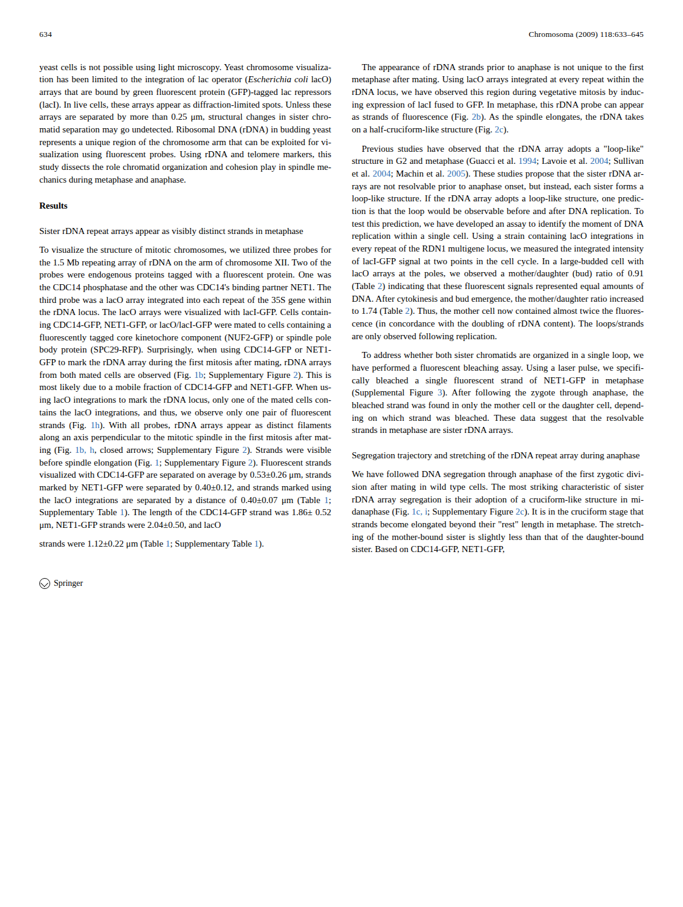634
Chromosoma (2009) 118:633–645
yeast cells is not possible using light microscopy. Yeast chromosome visualization has been limited to the integration of lac operator (Escherichia coli lacO) arrays that are bound by green fluorescent protein (GFP)-tagged lac repressors (lacI). In live cells, these arrays appear as diffraction-limited spots. Unless these arrays are separated by more than 0.25 μm, structural changes in sister chromatid separation may go undetected. Ribosomal DNA (rDNA) in budding yeast represents a unique region of the chromosome arm that can be exploited for visualization using fluorescent probes. Using rDNA and telomere markers, this study dissects the role chromatid organization and cohesion play in spindle mechanics during metaphase and anaphase.
Results
Sister rDNA repeat arrays appear as visibly distinct strands in metaphase
To visualize the structure of mitotic chromosomes, we utilized three probes for the 1.5 Mb repeating array of rDNA on the arm of chromosome XII. Two of the probes were endogenous proteins tagged with a fluorescent protein. One was the CDC14 phosphatase and the other was CDC14's binding partner NET1. The third probe was a lacO array integrated into each repeat of the 35S gene within the rDNA locus. The lacO arrays were visualized with lacI-GFP. Cells containing CDC14-GFP, NET1-GFP, or lacO/lacI-GFP were mated to cells containing a fluorescently tagged core kinetochore component (NUF2-GFP) or spindle pole body protein (SPC29-RFP). Surprisingly, when using CDC14-GFP or NET1-GFP to mark the rDNA array during the first mitosis after mating, rDNA arrays from both mated cells are observed (Fig. 1b; Supplementary Figure 2). This is most likely due to a mobile fraction of CDC14-GFP and NET1-GFP. When using lacO integrations to mark the rDNA locus, only one of the mated cells contains the lacO integrations, and thus, we observe only one pair of fluorescent strands (Fig. 1h). With all probes, rDNA arrays appear as distinct filaments along an axis perpendicular to the mitotic spindle in the first mitosis after mating (Fig. 1b, h, closed arrows; Supplementary Figure 2). Strands were visible before spindle elongation (Fig. 1; Supplementary Figure 2). Fluorescent strands visualized with CDC14-GFP are separated on average by 0.53±0.26 μm, strands marked by NET1-GFP were separated by 0.40±0.12, and strands marked using the lacO integrations are separated by a distance of 0.40±0.07 μm (Table 1; Supplementary Table 1). The length of the CDC14-GFP strand was 1.86± 0.52 μm, NET1-GFP strands were 2.04±0.50, and lacO
strands were 1.12±0.22 μm (Table 1; Supplementary Table 1).
The appearance of rDNA strands prior to anaphase is not unique to the first metaphase after mating. Using lacO arrays integrated at every repeat within the rDNA locus, we have observed this region during vegetative mitosis by inducing expression of lacI fused to GFP. In metaphase, this rDNA probe can appear as strands of fluorescence (Fig. 2b). As the spindle elongates, the rDNA takes on a half-cruciform-like structure (Fig. 2c).
Previous studies have observed that the rDNA array adopts a "loop-like" structure in G2 and metaphase (Guacci et al. 1994; Lavoie et al. 2004; Sullivan et al. 2004; Machin et al. 2005). These studies propose that the sister rDNA arrays are not resolvable prior to anaphase onset, but instead, each sister forms a loop-like structure. If the rDNA array adopts a loop-like structure, one prediction is that the loop would be observable before and after DNA replication. To test this prediction, we have developed an assay to identify the moment of DNA replication within a single cell. Using a strain containing lacO integrations in every repeat of the RDN1 multigene locus, we measured the integrated intensity of lacI-GFP signal at two points in the cell cycle. In a large-budded cell with lacO arrays at the poles, we observed a mother/daughter (bud) ratio of 0.91 (Table 2) indicating that these fluorescent signals represented equal amounts of DNA. After cytokinesis and bud emergence, the mother/daughter ratio increased to 1.74 (Table 2). Thus, the mother cell now contained almost twice the fluorescence (in concordance with the doubling of rDNA content). The loops/strands are only observed following replication.
To address whether both sister chromatids are organized in a single loop, we have performed a fluorescent bleaching assay. Using a laser pulse, we specifically bleached a single fluorescent strand of NET1-GFP in metaphase (Supplemental Figure 3). After following the zygote through anaphase, the bleached strand was found in only the mother cell or the daughter cell, depending on which strand was bleached. These data suggest that the resolvable strands in metaphase are sister rDNA arrays.
Segregation trajectory and stretching of the rDNA repeat array during anaphase
We have followed DNA segregation through anaphase of the first zygotic division after mating in wild type cells. The most striking characteristic of sister rDNA array segregation is their adoption of a cruciform-like structure in midanaphase (Fig. 1c, i; Supplementary Figure 2c). It is in the cruciform stage that strands become elongated beyond their "rest" length in metaphase. The stretching of the mother-bound sister is slightly less than that of the daughter-bound sister. Based on CDC14-GFP, NET1-GFP,
Springer